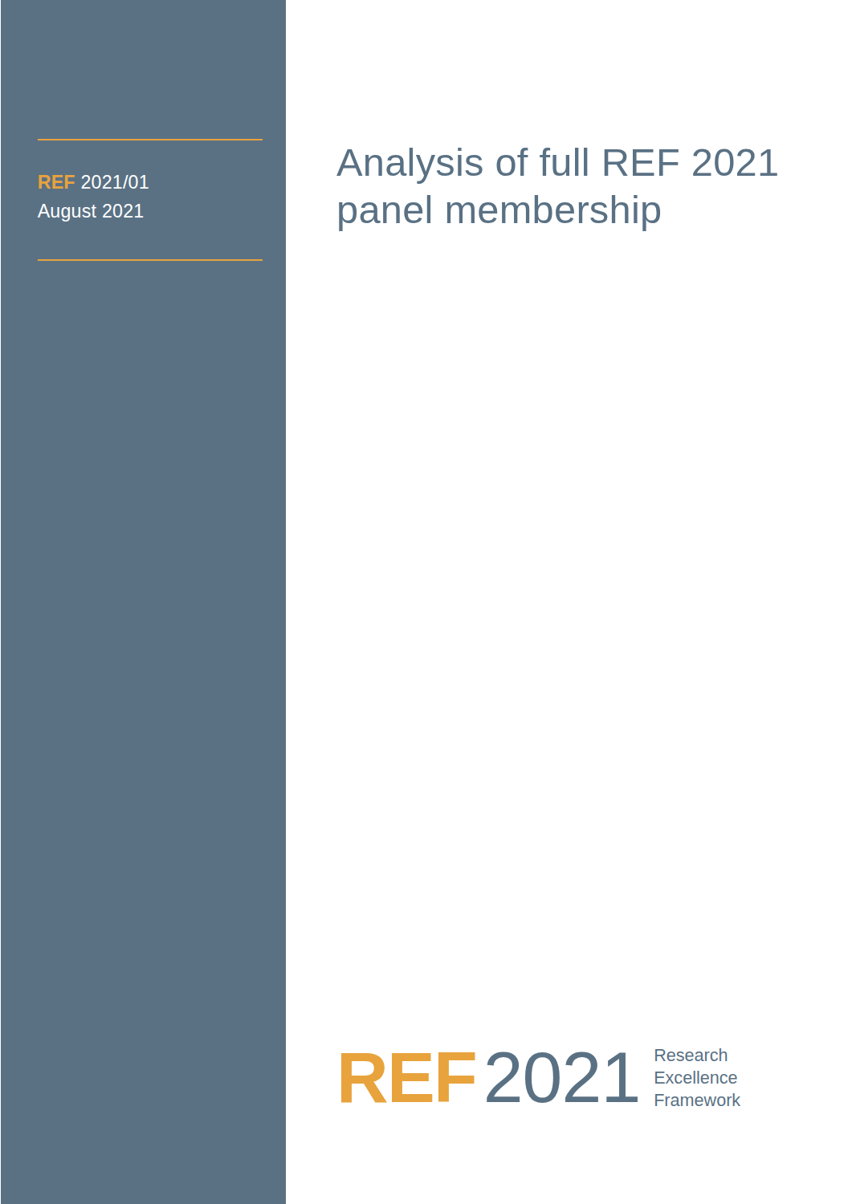REF 2021/01
August 2021
Analysis of full REF 2021 panel membership
REF 2021 Research
Excellence
Framework